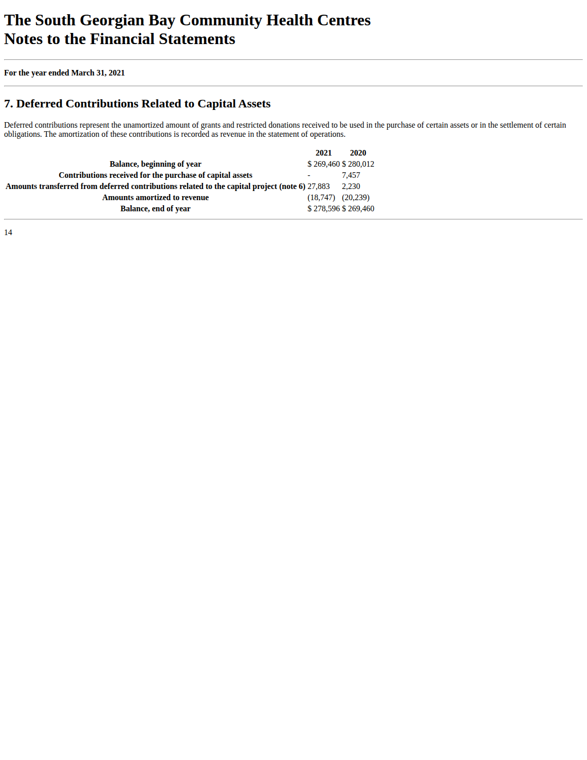The South Georgian Bay Community Health Centres
Notes to the Financial Statements
For the year ended March 31, 2021
7. Deferred Contributions Related to Capital Assets
Deferred contributions represent the unamortized amount of grants and restricted donations received to be used in the purchase of certain assets or in the settlement of certain obligations. The amortization of these contributions is recorded as revenue in the statement of operations.
| | 2021 | 2020 |
| --- | --- | --- |
| Balance, beginning of year | $ 269,460 | $ 280,012 |
| Contributions received for the purchase of capital assets | - | 7,457 |
| Amounts transferred from deferred contributions related to the capital project (note 6) | 27,883 | 2,230 |
| Amounts amortized to revenue | (18,747) | (20,239) |
| Balance, end of year | $ 278,596 | $ 269,460 |
14